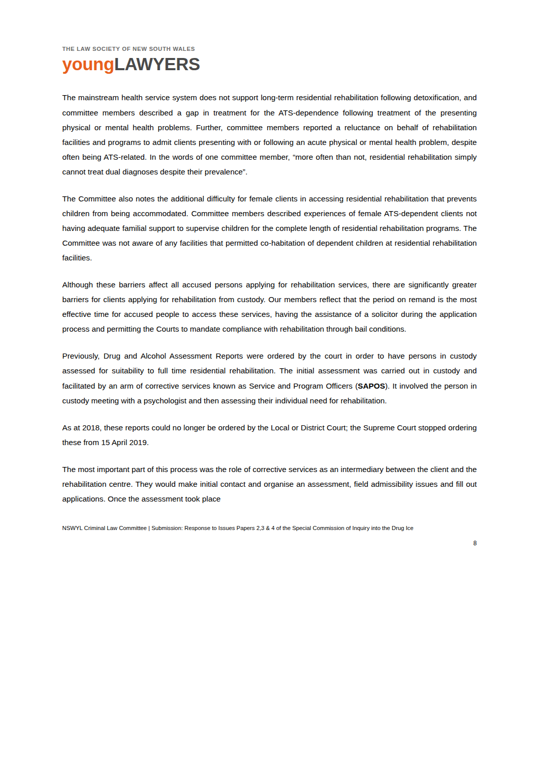THE LAW SOCIETY OF NEW SOUTH WALES
young LAWYERS
The mainstream health service system does not support long-term residential rehabilitation following detoxification, and committee members described a gap in treatment for the ATS-dependence following treatment of the presenting physical or mental health problems. Further, committee members reported a reluctance on behalf of rehabilitation facilities and programs to admit clients presenting with or following an acute physical or mental health problem, despite often being ATS-related. In the words of one committee member, “more often than not, residential rehabilitation simply cannot treat dual diagnoses despite their prevalence”.
The Committee also notes the additional difficulty for female clients in accessing residential rehabilitation that prevents children from being accommodated. Committee members described experiences of female ATS-dependent clients not having adequate familial support to supervise children for the complete length of residential rehabilitation programs. The Committee was not aware of any facilities that permitted co-habitation of dependent children at residential rehabilitation facilities.
Although these barriers affect all accused persons applying for rehabilitation services, there are significantly greater barriers for clients applying for rehabilitation from custody. Our members reflect that the period on remand is the most effective time for accused people to access these services, having the assistance of a solicitor during the application process and permitting the Courts to mandate compliance with rehabilitation through bail conditions.
Previously, Drug and Alcohol Assessment Reports were ordered by the court in order to have persons in custody assessed for suitability to full time residential rehabilitation. The initial assessment was carried out in custody and facilitated by an arm of corrective services known as Service and Program Officers (SAPOS). It involved the person in custody meeting with a psychologist and then assessing their individual need for rehabilitation.
As at 2018, these reports could no longer be ordered by the Local or District Court; the Supreme Court stopped ordering these from 15 April 2019.
The most important part of this process was the role of corrective services as an intermediary between the client and the rehabilitation centre. They would make initial contact and organise an assessment, field admissibility issues and fill out applications. Once the assessment took place
NSWYL Criminal Law Committee | Submission: Response to Issues Papers 2,3 & 4 of the Special Commission of Inquiry into the Drug Ice
8